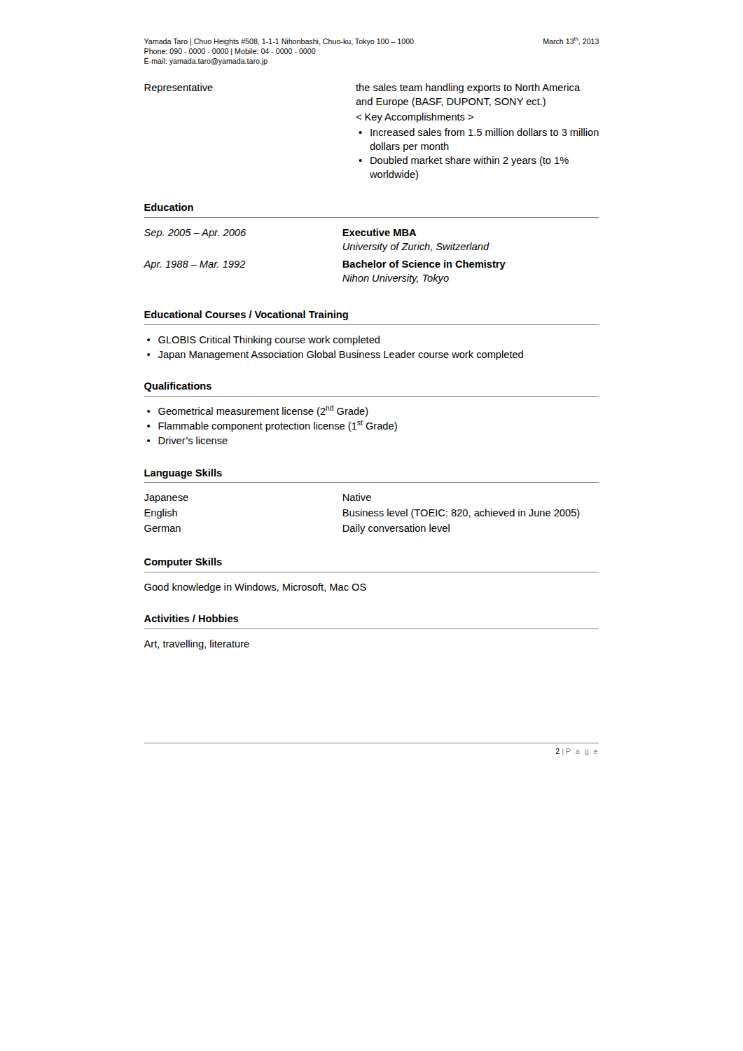March 13th, 2013
Yamada Taro | Chuo Heights #508, 1-1-1 Nihonbashi, Chuo-ku, Tokyo 100 – 1000
Phone: 090 - 0000 - 0000 | Mobile: 04 - 0000 - 0000
E-mail: yamada.taro@yamada.taro.jp
Representative
the sales team handling exports to North America and Europe (BASF, DUPONT, SONY ect.)
< Key Accomplishments >
Increased sales from 1.5 million dollars to 3 million dollars per month
Doubled market share within 2 years (to 1% worldwide)
Education
| Sep. 2005 – Apr. 2006 | Executive MBA University of Zurich, Switzerland |
| Apr. 1988 – Mar. 1992 | Bachelor of Science in Chemistry Nihon University, Tokyo |
Educational Courses / Vocational Training
GLOBIS Critical Thinking course work completed
Japan Management Association Global Business Leader course work completed
Qualifications
Geometrical measurement license (2nd Grade)
Flammable component protection license (1st Grade)
Driver’s license
Language Skills
| Japanese | Native |
| English | Business level (TOEIC: 820, achieved in June 2005) |
| German | Daily conversation level |
Computer Skills
Good knowledge in Windows, Microsoft, Mac OS
Activities / Hobbies
Art, travelling, literature
2 | P a g e